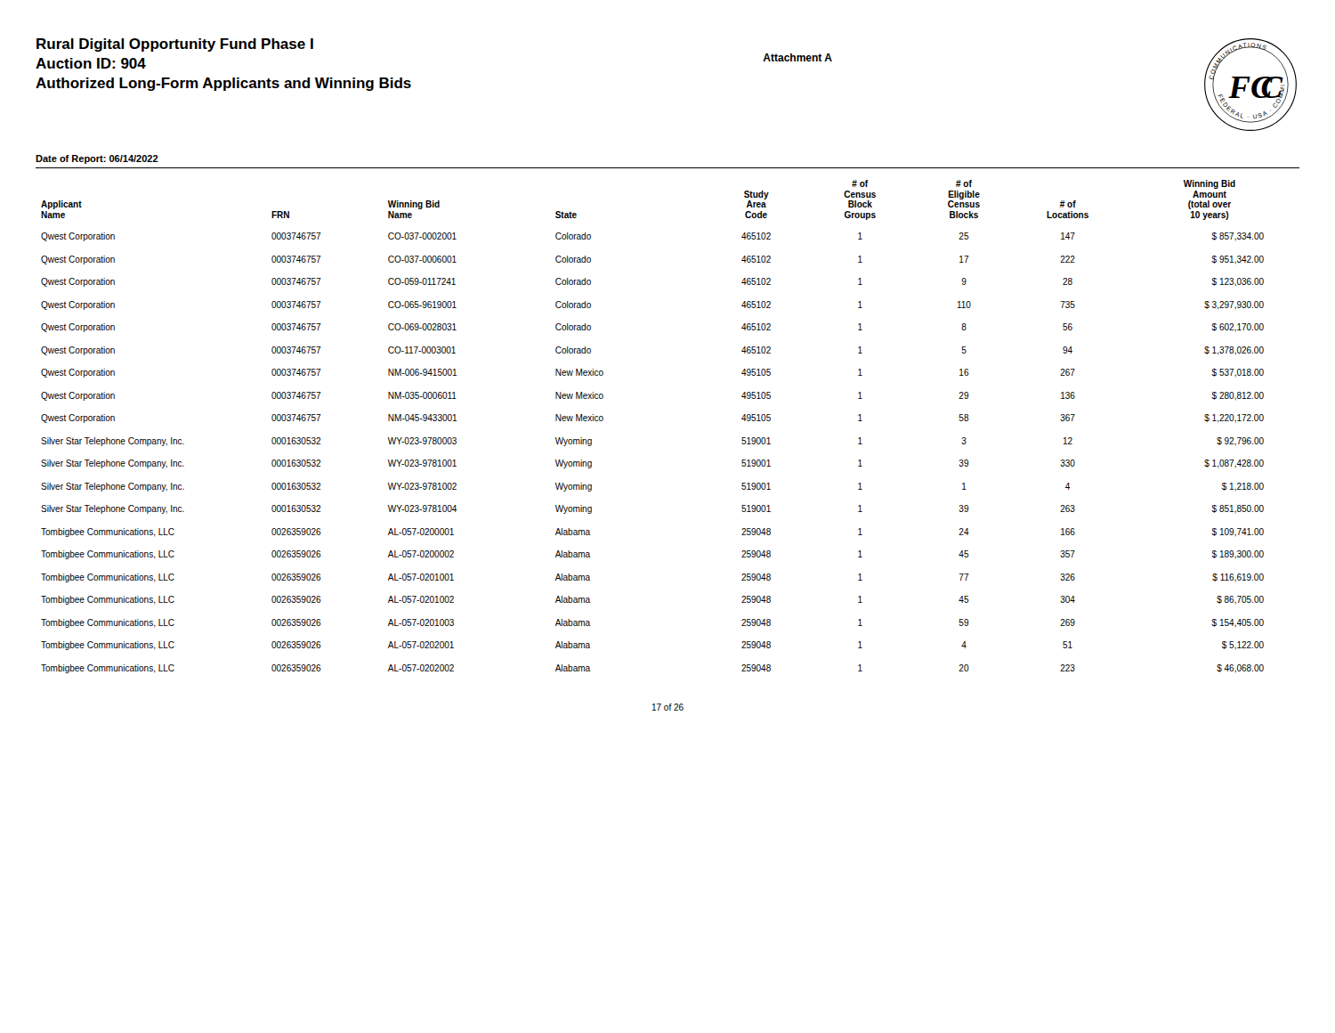Rural Digital Opportunity Fund Phase I
Auction ID: 904
Authorized Long-Form Applicants and Winning Bids
Attachment A
COMMUNICATIONS FEDERAL · USA · COMMISSION FC C
Date of Report: 06/14/2022
| Applicant Name | FRN | Winning Bid Name | State | Study Area Code | # of Census Block Groups | # of Eligible Census Blocks | # of Locations | Winning Bid Amount (total over 10 years) |
| --- | --- | --- | --- | --- | --- | --- | --- | --- |
| Qwest Corporation | 0003746757 | CO-037-0002001 | Colorado | 465102 | 1 | 25 | 147 | $ 857,334.00 |
| Qwest Corporation | 0003746757 | CO-037-0006001 | Colorado | 465102 | 1 | 17 | 222 | $ 951,342.00 |
| Qwest Corporation | 0003746757 | CO-059-0117241 | Colorado | 465102 | 1 | 9 | 28 | $ 123,036.00 |
| Qwest Corporation | 0003746757 | CO-065-9619001 | Colorado | 465102 | 1 | 110 | 735 | $ 3,297,930.00 |
| Qwest Corporation | 0003746757 | CO-069-0028031 | Colorado | 465102 | 1 | 8 | 56 | $ 602,170.00 |
| Qwest Corporation | 0003746757 | CO-117-0003001 | Colorado | 465102 | 1 | 5 | 94 | $ 1,378,026.00 |
| Qwest Corporation | 0003746757 | NM-006-9415001 | New Mexico | 495105 | 1 | 16 | 267 | $ 537,018.00 |
| Qwest Corporation | 0003746757 | NM-035-0006011 | New Mexico | 495105 | 1 | 29 | 136 | $ 280,812.00 |
| Qwest Corporation | 0003746757 | NM-045-9433001 | New Mexico | 495105 | 1 | 58 | 367 | $ 1,220,172.00 |
| Silver Star Telephone Company, Inc. | 0001630532 | WY-023-9780003 | Wyoming | 519001 | 1 | 3 | 12 | $ 92,796.00 |
| Silver Star Telephone Company, Inc. | 0001630532 | WY-023-9781001 | Wyoming | 519001 | 1 | 39 | 330 | $ 1,087,428.00 |
| Silver Star Telephone Company, Inc. | 0001630532 | WY-023-9781002 | Wyoming | 519001 | 1 | 1 | 4 | $ 1,218.00 |
| Silver Star Telephone Company, Inc. | 0001630532 | WY-023-9781004 | Wyoming | 519001 | 1 | 39 | 263 | $ 851,850.00 |
| Tombigbee Communications, LLC | 0026359026 | AL-057-0200001 | Alabama | 259048 | 1 | 24 | 166 | $ 109,741.00 |
| Tombigbee Communications, LLC | 0026359026 | AL-057-0200002 | Alabama | 259048 | 1 | 45 | 357 | $ 189,300.00 |
| Tombigbee Communications, LLC | 0026359026 | AL-057-0201001 | Alabama | 259048 | 1 | 77 | 326 | $ 116,619.00 |
| Tombigbee Communications, LLC | 0026359026 | AL-057-0201002 | Alabama | 259048 | 1 | 45 | 304 | $ 86,705.00 |
| Tombigbee Communications, LLC | 0026359026 | AL-057-0201003 | Alabama | 259048 | 1 | 59 | 269 | $ 154,405.00 |
| Tombigbee Communications, LLC | 0026359026 | AL-057-0202001 | Alabama | 259048 | 1 | 4 | 51 | $ 5,122.00 |
| Tombigbee Communications, LLC | 0026359026 | AL-057-0202002 | Alabama | 259048 | 1 | 20 | 223 | $ 46,068.00 |
17 of 26